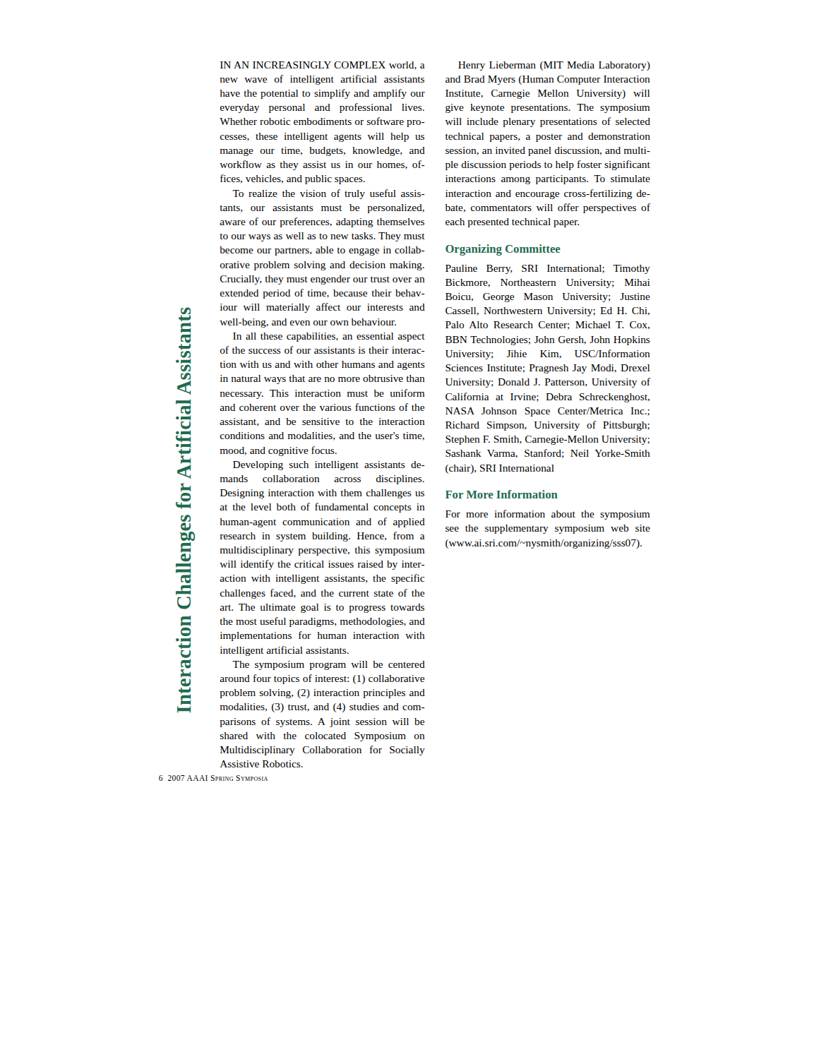Interaction Challenges for Artificial Assistants
IN AN INCREASINGLY COMPLEX world, a new wave of intelligent artificial assistants have the potential to simplify and amplify our everyday personal and professional lives. Whether robotic embodiments or software processes, these intelligent agents will help us manage our time, budgets, knowledge, and workflow as they assist us in our homes, offices, vehicles, and public spaces.
To realize the vision of truly useful assistants, our assistants must be personalized, aware of our preferences, adapting themselves to our ways as well as to new tasks. They must become our partners, able to engage in collaborative problem solving and decision making. Crucially, they must engender our trust over an extended period of time, because their behaviour will materially affect our interests and well-being, and even our own behaviour.
In all these capabilities, an essential aspect of the success of our assistants is their interaction with us and with other humans and agents in natural ways that are no more obtrusive than necessary. This interaction must be uniform and coherent over the various functions of the assistant, and be sensitive to the interaction conditions and modalities, and the user's time, mood, and cognitive focus.
Developing such intelligent assistants demands collaboration across disciplines. Designing interaction with them challenges us at the level both of fundamental concepts in human-agent communication and of applied research in system building. Hence, from a multidisciplinary perspective, this symposium will identify the critical issues raised by interaction with intelligent assistants, the specific challenges faced, and the current state of the art. The ultimate goal is to progress towards the most useful paradigms, methodologies, and implementations for human interaction with intelligent artificial assistants.
The symposium program will be centered around four topics of interest: (1) collaborative problem solving, (2) interaction principles and modalities, (3) trust, and (4) studies and comparisons of systems. A joint session will be shared with the colocated Symposium on Multidisciplinary Collaboration for Socially Assistive Robotics.
Henry Lieberman (MIT Media Laboratory) and Brad Myers (Human Computer Interaction Institute, Carnegie Mellon University) will give keynote presentations. The symposium will include plenary presentations of selected technical papers, a poster and demonstration session, an invited panel discussion, and multiple discussion periods to help foster significant interactions among participants. To stimulate interaction and encourage cross-fertilizing debate, commentators will offer perspectives of each presented technical paper.
Organizing Committee
Pauline Berry, SRI International; Timothy Bickmore, Northeastern University; Mihai Boicu, George Mason University; Justine Cassell, Northwestern University; Ed H. Chi, Palo Alto Research Center; Michael T. Cox, BBN Technologies; John Gersh, John Hopkins University; Jihie Kim, USC/Information Sciences Institute; Pragnesh Jay Modi, Drexel University; Donald J. Patterson, University of California at Irvine; Debra Schreckenghost, NASA Johnson Space Center/Metrica Inc.; Richard Simpson, University of Pittsburgh; Stephen F. Smith, Carnegie-Mellon University; Sashank Varma, Stanford; Neil Yorke-Smith (chair), SRI International
For More Information
For more information about the symposium see the supplementary symposium web site (www.ai.sri.com/~nysmith/organizing/sss07).
6 2007 AAAI Spring Symposia